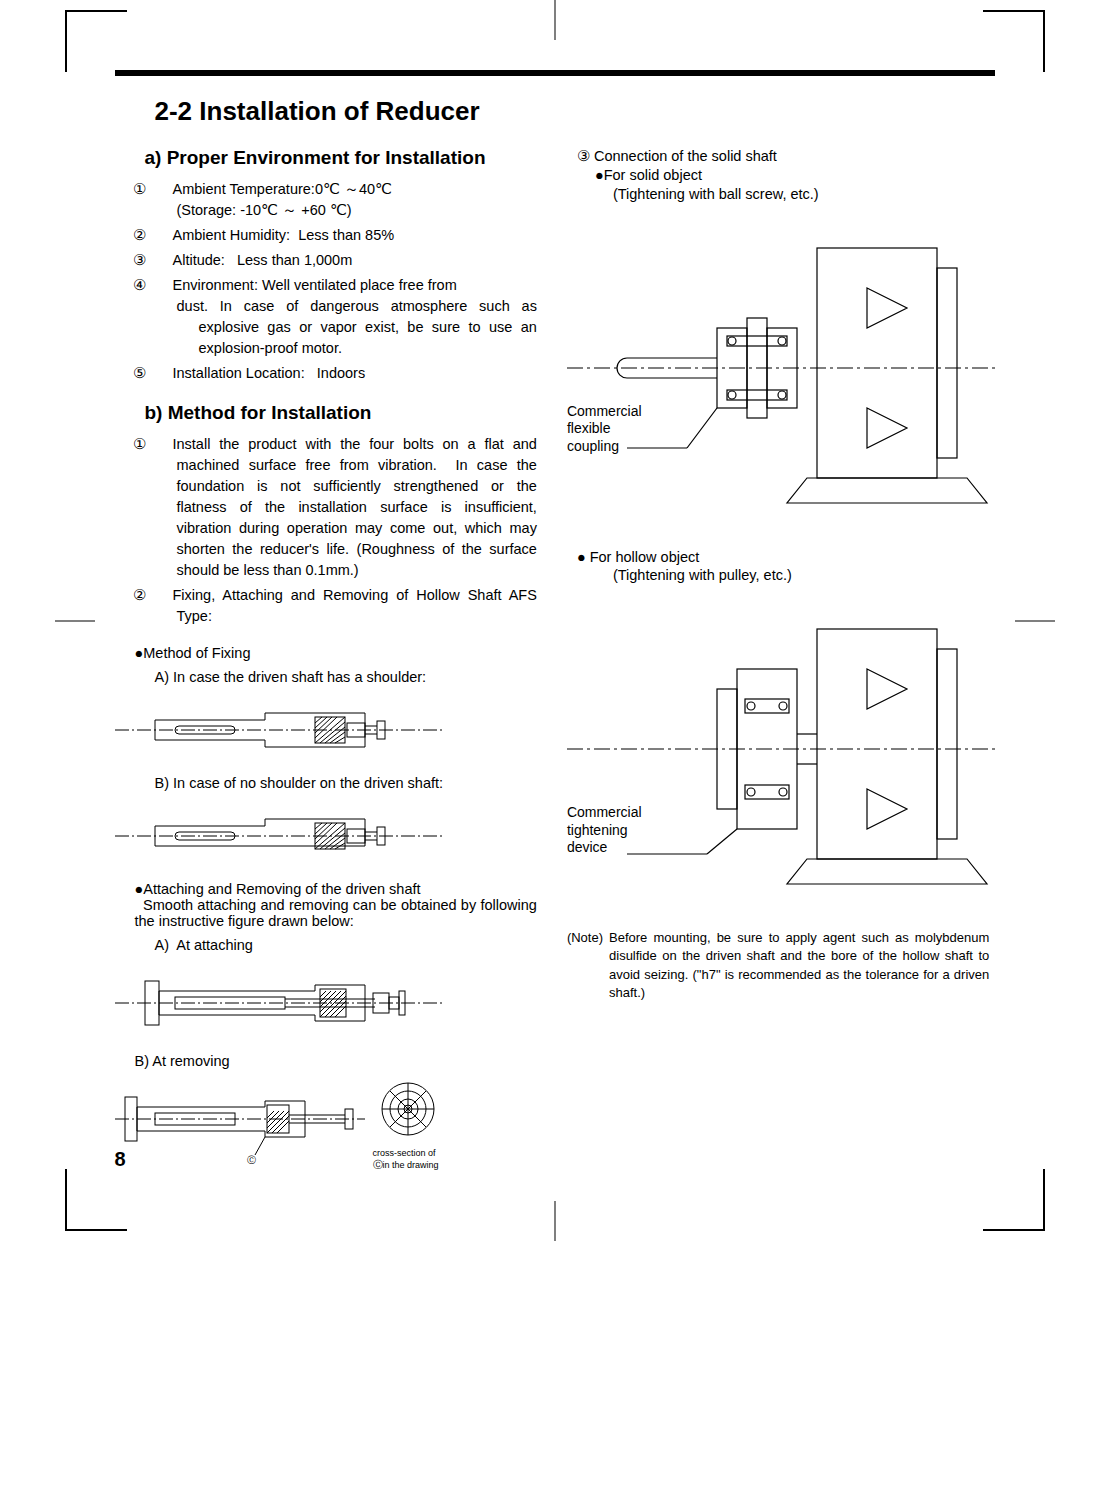2-2 Installation of Reducer
a) Proper Environment for Installation
① Ambient Temperature:0℃ ～40℃
(Storage: -10℃ ～ +60 ℃)
② Ambient Humidity: Less than 85%
③ Altitude: Less than 1,000m
④ Environment: Well ventilated place free from dust. In case of dangerous atmosphere such as explosive gas or vapor exist, be sure to use an explosion-proof motor.
⑤ Installation Location: Indoors
b) Method for Installation
① Install the product with the four bolts on a flat and machined surface free from vibration. In case the foundation is not sufficiently strengthened or the flatness of the installation surface is insufficient, vibration during operation may come out, which may shorten the reducer's life. (Roughness of the surface should be less than 0.1mm.)
② Fixing, Attaching and Removing of Hollow Shaft AFS Type:
●Method of Fixing
A) In case the driven shaft has a shoulder:
B) In case of no shoulder on the driven shaft:
●Attaching and Removing of the driven shaft
Smooth attaching and removing can be obtained by following the instructive figure drawn below:
A) At attaching
B) At removing
Ⓒ
cross-section of
Ⓒin the drawing
③ Connection of the solid shaft
●For solid object
(Tightening with ball screw, etc.)
Commercial
flexible
coupling
● For hollow object
(Tightening with pulley, etc.)
Commercial
tightening
device
(Note) Before mounting, be sure to apply agent such as molybdenum disulfide on the driven shaft and the bore of the hollow shaft to avoid seizing. ("h7" is recommended as the tolerance for a driven shaft.)
8